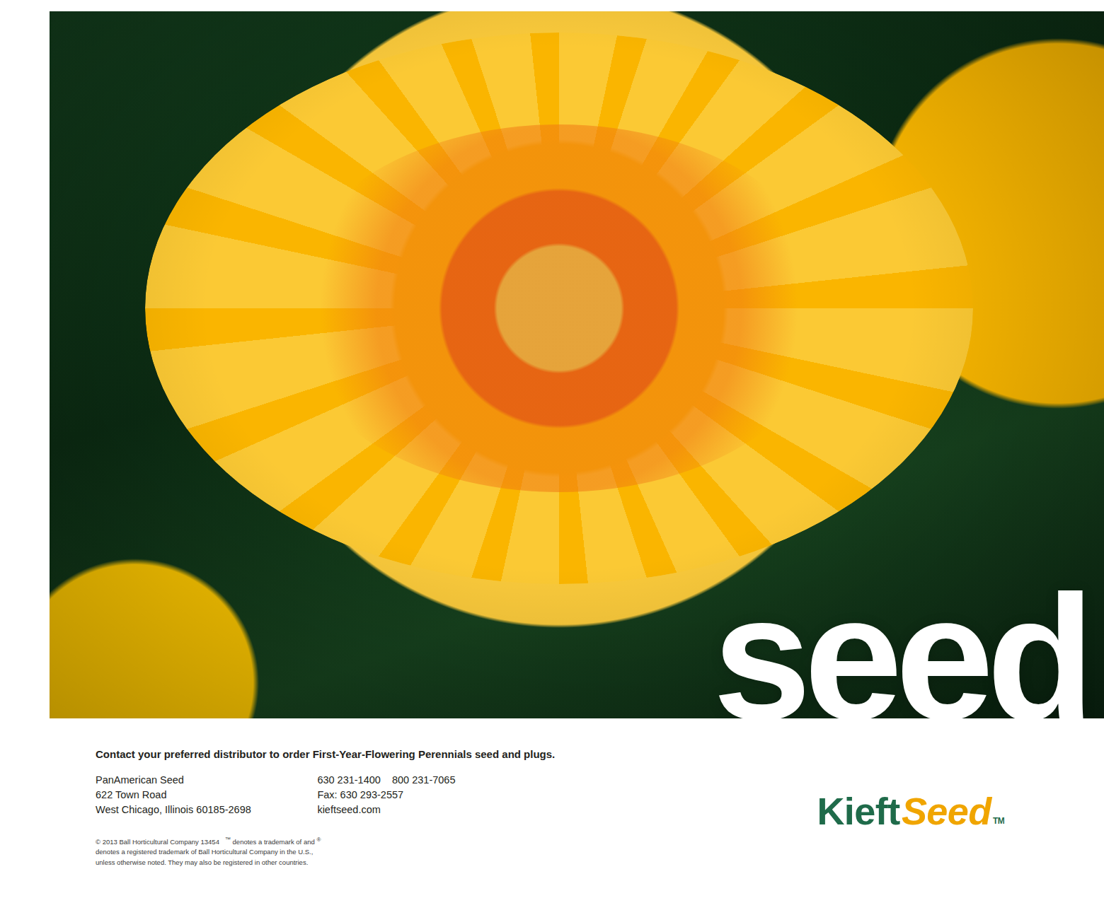seed
Contact your preferred distributor to order First-Year-Flowering Perennials seed and plugs.
PanAmerican Seed
622 Town Road
West Chicago, Illinois 60185-2698 630 231-1400 800 231-7065
Fax: 630 293-2557
kieftseed.com
© 2013 Ball Horticultural Company 13454 ™ denotes a trademark of and ® denotes a registered trademark of Ball Horticultural Company in the U.S., unless otherwise noted. They may also be registered in other countries.
Kieft Seed TM